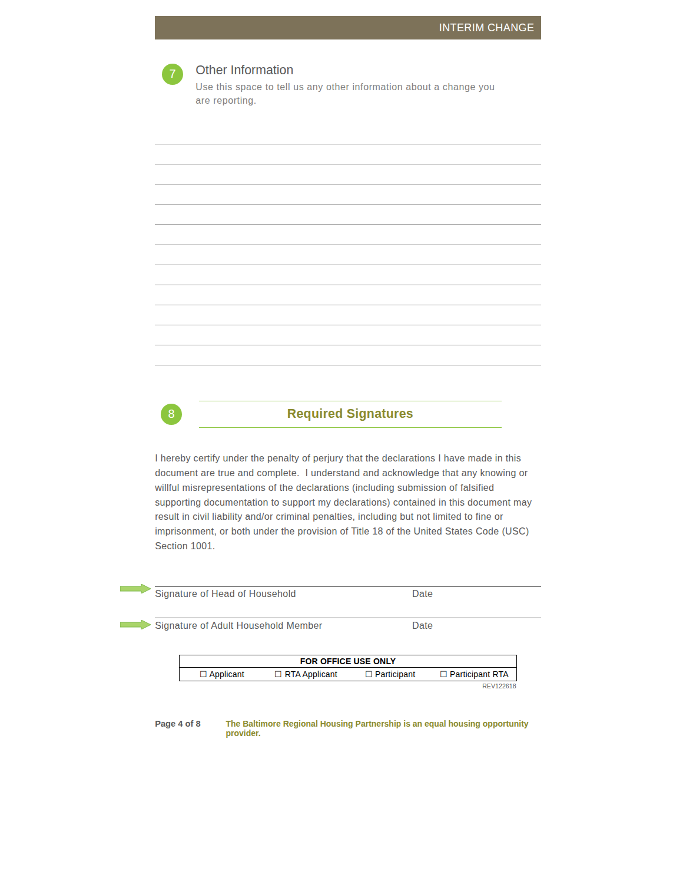INTERIM CHANGE
7
Other Information
Use this space to tell us any other information about a change you are reporting.
8
Required Signatures
I hereby certify under the penalty of perjury that the declarations I have made in this document are true and complete. I understand and acknowledge that any knowing or willful misrepresentations of the declarations (including submission of falsified supporting documentation to support my declarations) contained in this document may result in civil liability and/or criminal penalties, including but not limited to fine or imprisonment, or both under the provision of Title 18 of the United States Code (USC) Section 1001.
Signature of Head of Household
Date
Signature of Adult Household Member
Date
FOR OFFICE USE ONLY
☐ Applicant
☐ RTA Applicant
☐ Participant
☐ Participant RTA
REV122618
Page 4 of 8
The Baltimore Regional Housing Partnership is an equal housing opportunity provider.